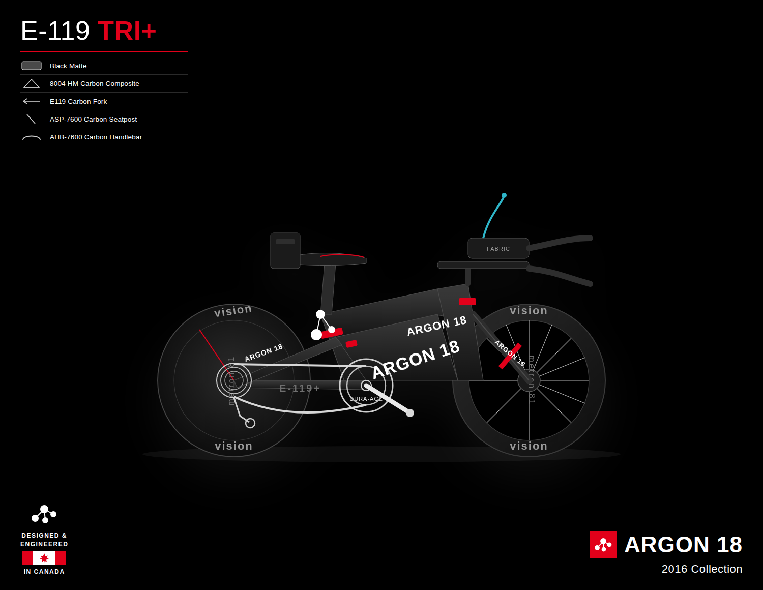E-119 TRI+
Black Matte
8004 HM Carbon Composite
E119 Carbon Fork
ASP-7600 Carbon Seatpost
AHB-7600 Carbon Handlebar
Argon 18 E-119 TRI+ time trial / triathlon bicycle Side profile illustration of a black matte carbon triathlon bike with deep-section Vision Metron 81 wheels, Dura-Ace drivetrain, aero bars, hydration bottle and rear storage. vision vision metron 81 vision vision metron 81 FABRIC DURA-ACE ARGON 18 ARGON 18 ARGON 18 E-119+ ARGON 18
Designed &
Engineered
In Canada
ARGON 18
2016 Collection